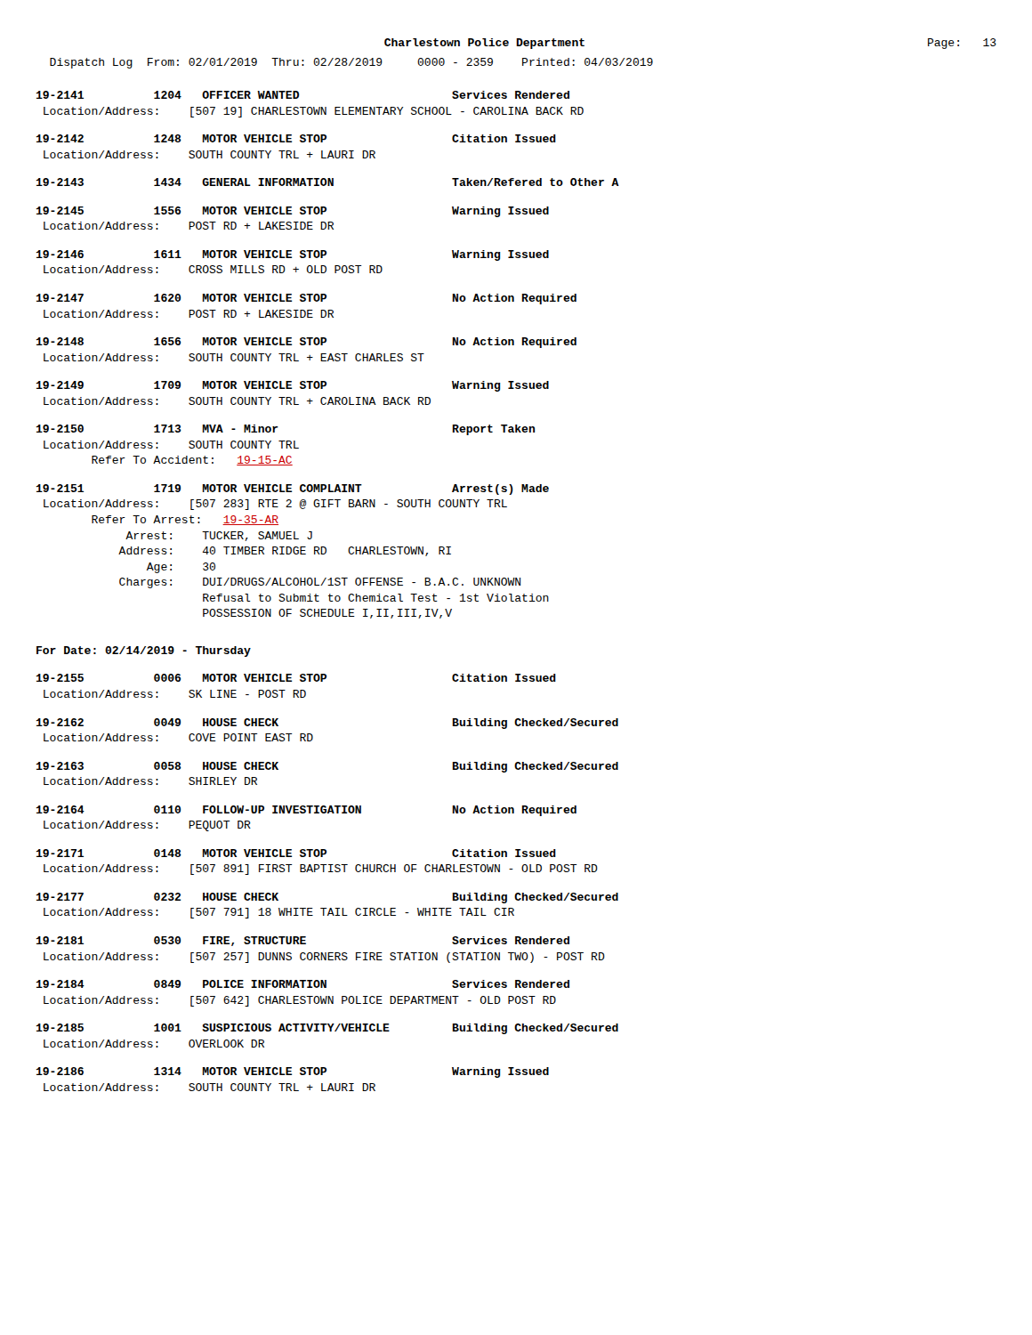Charlestown Police Department Page: 13
Dispatch Log From: 02/01/2019 Thru: 02/28/2019 0000 - 2359 Printed: 04/03/2019
19-2141 1204 OFFICER WANTED Services Rendered
Location/Address: [507 19] CHARLESTOWN ELEMENTARY SCHOOL - CAROLINA BACK RD
19-2142 1248 MOTOR VEHICLE STOP Citation Issued
Location/Address: SOUTH COUNTY TRL + LAURI DR
19-2143 1434 GENERAL INFORMATION Taken/Refered to Other A
19-2145 1556 MOTOR VEHICLE STOP Warning Issued
Location/Address: POST RD + LAKESIDE DR
19-2146 1611 MOTOR VEHICLE STOP Warning Issued
Location/Address: CROSS MILLS RD + OLD POST RD
19-2147 1620 MOTOR VEHICLE STOP No Action Required
Location/Address: POST RD + LAKESIDE DR
19-2148 1656 MOTOR VEHICLE STOP No Action Required
Location/Address: SOUTH COUNTY TRL + EAST CHARLES ST
19-2149 1709 MOTOR VEHICLE STOP Warning Issued
Location/Address: SOUTH COUNTY TRL + CAROLINA BACK RD
19-2150 1713 MVA - Minor Report Taken
Location/Address: SOUTH COUNTY TRL
Refer To Accident: 19-15-AC
19-2151 1719 MOTOR VEHICLE COMPLAINT Arrest(s) Made
Location/Address: [507 283] RTE 2 @ GIFT BARN - SOUTH COUNTY TRL
Refer To Arrest: 19-35-AR
Arrest: TUCKER, SAMUEL J
Address: 40 TIMBER RIDGE RD CHARLESTOWN, RI
Age: 30
Charges: DUI/DRUGS/ALCOHOL/1ST OFFENSE - B.A.C. UNKNOWN
Refusal to Submit to Chemical Test - 1st Violation
POSSESSION OF SCHEDULE I,II,III,IV,V
For Date: 02/14/2019 - Thursday
19-2155 0006 MOTOR VEHICLE STOP Citation Issued
Location/Address: SK LINE - POST RD
19-2162 0049 HOUSE CHECK Building Checked/Secured
Location/Address: COVE POINT EAST RD
19-2163 0058 HOUSE CHECK Building Checked/Secured
Location/Address: SHIRLEY DR
19-2164 0110 FOLLOW-UP INVESTIGATION No Action Required
Location/Address: PEQUOT DR
19-2171 0148 MOTOR VEHICLE STOP Citation Issued
Location/Address: [507 891] FIRST BAPTIST CHURCH OF CHARLESTOWN - OLD POST RD
19-2177 0232 HOUSE CHECK Building Checked/Secured
Location/Address: [507 791] 18 WHITE TAIL CIRCLE - WHITE TAIL CIR
19-2181 0530 FIRE, STRUCTURE Services Rendered
Location/Address: [507 257] DUNNS CORNERS FIRE STATION (STATION TWO) - POST RD
19-2184 0849 POLICE INFORMATION Services Rendered
Location/Address: [507 642] CHARLESTOWN POLICE DEPARTMENT - OLD POST RD
19-2185 1001 SUSPICIOUS ACTIVITY/VEHICLE Building Checked/Secured
Location/Address: OVERLOOK DR
19-2186 1314 MOTOR VEHICLE STOP Warning Issued
Location/Address: SOUTH COUNTY TRL + LAURI DR